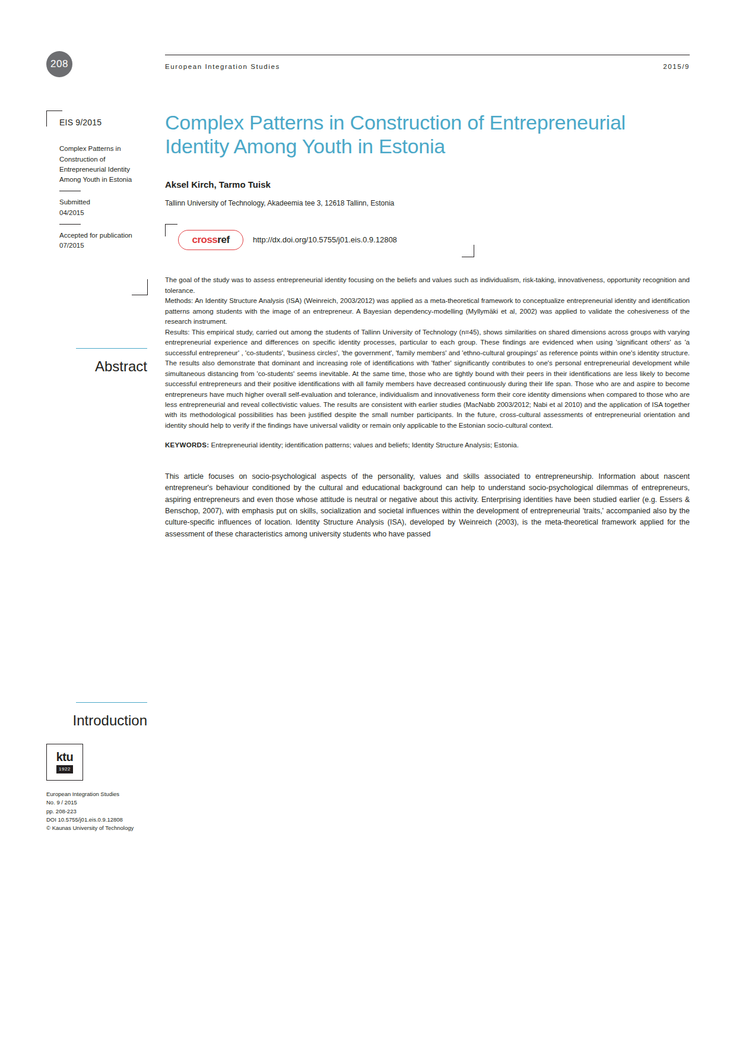208
European Integration Studies 2015/9
EIS 9/2015
Complex Patterns in Construction of Entrepreneurial Identity Among Youth in Estonia
Submitted
04/2015
Accepted for publication
07/2015
Abstract
Introduction
ktu
1922
European Integration Studies
No. 9 / 2015
pp. 208-223
DOI 10.5755/j01.eis.0.9.12808
© Kaunas University of Technology
Complex Patterns in Construction of Entrepreneurial Identity Among Youth in Estonia
Aksel Kirch, Tarmo Tuisk
Tallinn University of Technology, Akadeemia tee 3, 12618 Tallinn, Estonia
cross ref
http://dx.doi.org/10.5755/j01.eis.0.9.12808
The goal of the study was to assess entrepreneurial identity focusing on the beliefs and values such as individualism, risk-taking, innovativeness, opportunity recognition and tolerance.
Methods: An Identity Structure Analysis (ISA) (Weinreich, 2003/2012) was applied as a meta-theoretical framework to conceptualize entrepreneurial identity and identification patterns among students with the image of an entrepreneur. A Bayesian dependency-modelling (Myllymäki et al, 2002) was applied to validate the cohesiveness of the research instrument.
Results: This empirical study, carried out among the students of Tallinn University of Technology (n=45), shows similarities on shared dimensions across groups with varying entrepreneurial experience and differences on specific identity processes, particular to each group. These findings are evidenced when using 'significant others' as 'a successful entrepreneur' , 'co-students', 'business circles', 'the government', 'family members' and 'ethno-cultural groupings' as reference points within one's identity structure. The results also demonstrate that dominant and increasing role of identifications with 'father' significantly contributes to one's personal entrepreneurial development while simultaneous distancing from 'co-students' seems inevitable. At the same time, those who are tightly bound with their peers in their identifications are less likely to become successful entrepreneurs and their positive identifications with all family members have decreased continuously during their life span. Those who are and aspire to become entrepreneurs have much higher overall self-evaluation and tolerance, individualism and innovativeness form their core identity dimensions when compared to those who are less entrepreneurial and reveal collectivistic values. The results are consistent with earlier studies (MacNabb 2003/2012; Nabi et al 2010) and the application of ISA together with its methodological possibilities has been justified despite the small number participants. In the future, cross-cultural assessments of entrepreneurial orientation and identity should help to verify if the findings have universal validity or remain only applicable to the Estonian socio-cultural context.
KEYWORDS: Entrepreneurial identity; identification patterns; values and beliefs; Identity Structure Analysis; Estonia.
This article focuses on socio-psychological aspects of the personality, values and skills associated to entrepreneurship. Information about nascent entrepreneur's behaviour conditioned by the cultural and educational background can help to understand socio-psychological dilemmas of entrepreneurs, aspiring entrepreneurs and even those whose attitude is neutral or negative about this activity. Enterprising identities have been studied earlier (e.g. Essers & Benschop, 2007), with emphasis put on skills, socialization and societal influences within the development of entrepreneurial 'traits,' accompanied also by the culture-specific influences of location. Identity Structure Analysis (ISA), developed by Weinreich (2003), is the meta-theoretical framework applied for the assessment of these characteristics among university students who have passed